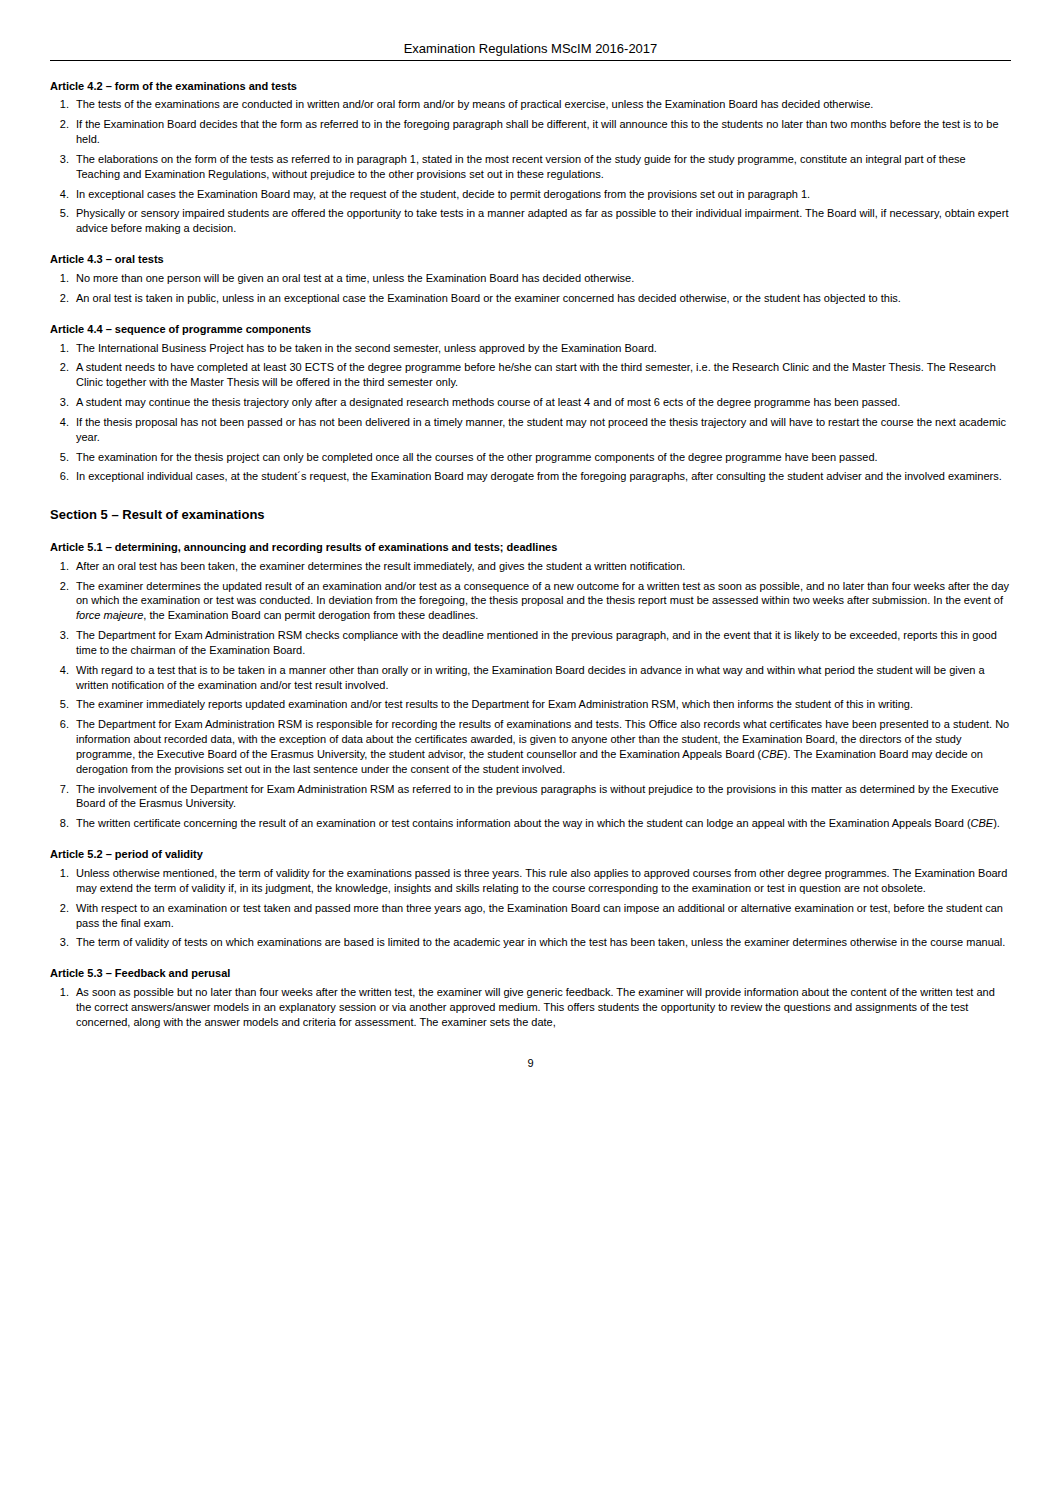Examination Regulations MScIM 2016-2017
Article 4.2 – form of the examinations and tests
The tests of the examinations are conducted in written and/or oral form and/or by means of practical exercise, unless the Examination Board has decided otherwise.
If the Examination Board decides that the form as referred to in the foregoing paragraph shall be different, it will announce this to the students no later than two months before the test is to be held.
The elaborations on the form of the tests as referred to in paragraph 1, stated in the most recent version of the study guide for the study programme, constitute an integral part of these Teaching and Examination Regulations, without prejudice to the other provisions set out in these regulations.
In exceptional cases the Examination Board may, at the request of the student, decide to permit derogations from the provisions set out in paragraph 1.
Physically or sensory impaired students are offered the opportunity to take tests in a manner adapted as far as possible to their individual impairment. The Board will, if necessary, obtain expert advice before making a decision.
Article 4.3 – oral tests
No more than one person will be given an oral test at a time, unless the Examination Board has decided otherwise.
An oral test is taken in public, unless in an exceptional case the Examination Board or the examiner concerned has decided otherwise, or the student has objected to this.
Article 4.4 – sequence of programme components
The International Business Project has to be taken in the second semester, unless approved by the Examination Board.
A student needs to have completed at least 30 ECTS of the degree programme before he/she can start with the third semester, i.e. the Research Clinic and the Master Thesis. The Research Clinic together with the Master Thesis will be offered in the third semester only.
A student may continue the thesis trajectory only after a designated research methods course of at least 4 and of most 6 ects of the degree programme has been passed.
If the thesis proposal has not been passed or has not been delivered in a timely manner, the student may not proceed the thesis trajectory and will have to restart the course the next academic year.
The examination for the thesis project can only be completed once all the courses of the other programme components of the degree programme have been passed.
In exceptional individual cases, at the student´s request, the Examination Board may derogate from the foregoing paragraphs, after consulting the student adviser and the involved examiners.
Section 5 – Result of examinations
Article 5.1 – determining, announcing and recording results of examinations and tests; deadlines
After an oral test has been taken, the examiner determines the result immediately, and gives the student a written notification.
The examiner determines the updated result of an examination and/or test as a consequence of a new outcome for a written test as soon as possible, and no later than four weeks after the day on which the examination or test was conducted. In deviation from the foregoing, the thesis proposal and the thesis report must be assessed within two weeks after submission. In the event of force majeure, the Examination Board can permit derogation from these deadlines.
The Department for Exam Administration RSM checks compliance with the deadline mentioned in the previous paragraph, and in the event that it is likely to be exceeded, reports this in good time to the chairman of the Examination Board.
With regard to a test that is to be taken in a manner other than orally or in writing, the Examination Board decides in advance in what way and within what period the student will be given a written notification of the examination and/or test result involved.
The examiner immediately reports updated examination and/or test results to the Department for Exam Administration RSM, which then informs the student of this in writing.
The Department for Exam Administration RSM is responsible for recording the results of examinations and tests. This Office also records what certificates have been presented to a student. No information about recorded data, with the exception of data about the certificates awarded, is given to anyone other than the student, the Examination Board, the directors of the study programme, the Executive Board of the Erasmus University, the student advisor, the student counsellor and the Examination Appeals Board (CBE). The Examination Board may decide on derogation from the provisions set out in the last sentence under the consent of the student involved.
The involvement of the Department for Exam Administration RSM as referred to in the previous paragraphs is without prejudice to the provisions in this matter as determined by the Executive Board of the Erasmus University.
The written certificate concerning the result of an examination or test contains information about the way in which the student can lodge an appeal with the Examination Appeals Board (CBE).
Article 5.2 – period of validity
Unless otherwise mentioned, the term of validity for the examinations passed is three years. This rule also applies to approved courses from other degree programmes. The Examination Board may extend the term of validity if, in its judgment, the knowledge, insights and skills relating to the course corresponding to the examination or test in question are not obsolete.
With respect to an examination or test taken and passed more than three years ago, the Examination Board can impose an additional or alternative examination or test, before the student can pass the final exam.
The term of validity of tests on which examinations are based is limited to the academic year in which the test has been taken, unless the examiner determines otherwise in the course manual.
Article 5.3 – Feedback and perusal
As soon as possible but no later than four weeks after the written test, the examiner will give generic feedback. The examiner will provide information about the content of the written test and the correct answers/answer models in an explanatory session or via another approved medium. This offers students the opportunity to review the questions and assignments of the test concerned, along with the answer models and criteria for assessment. The examiner sets the date,
9